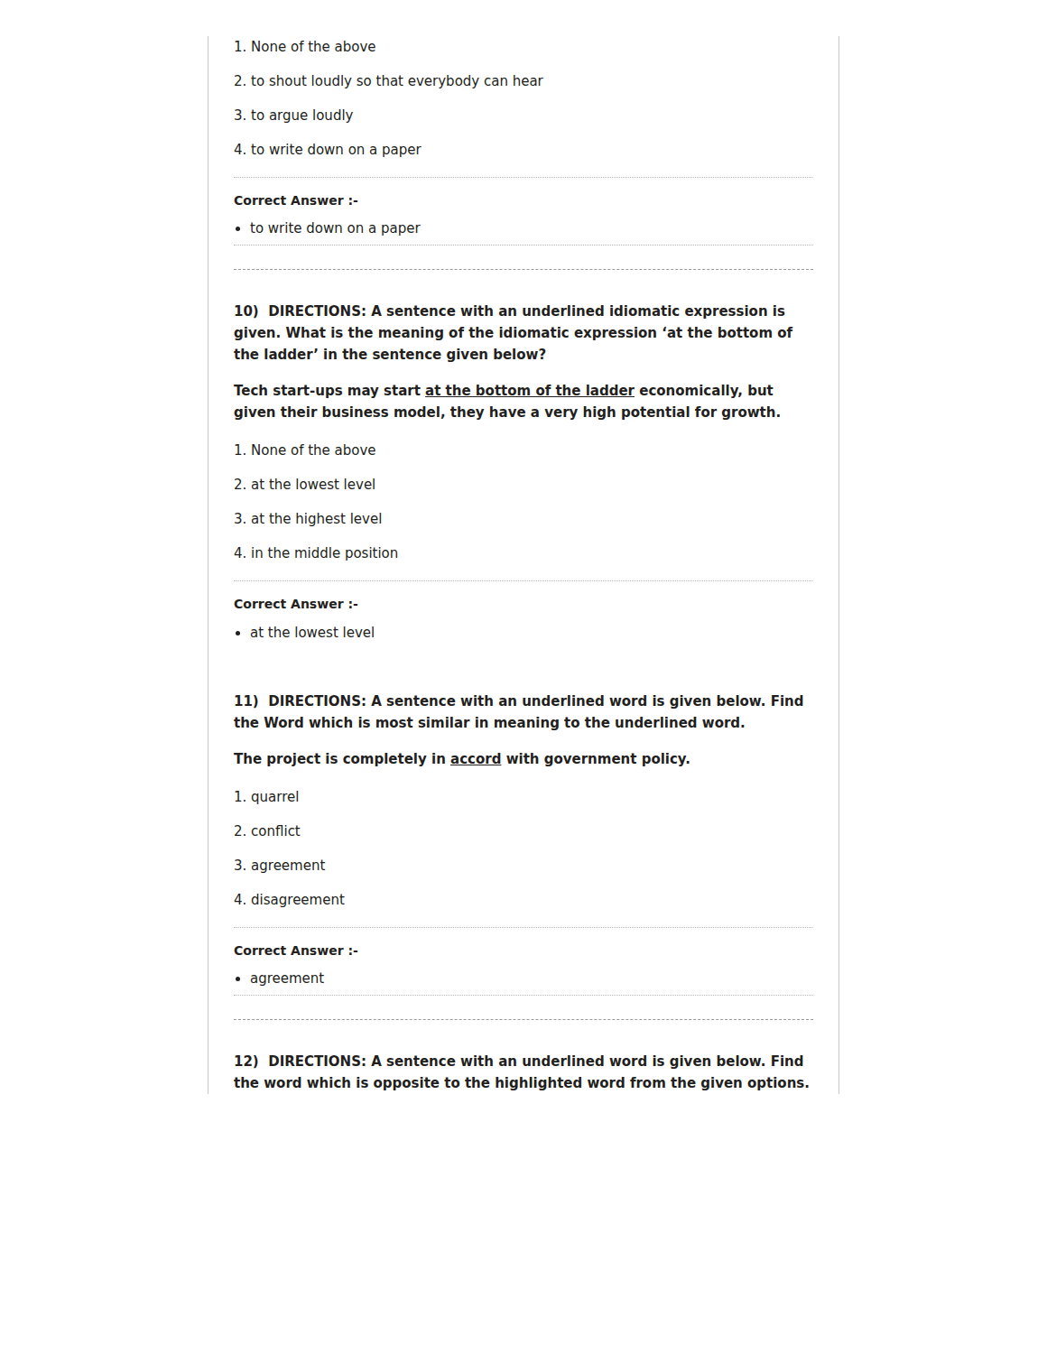1. None of the above
2. to shout loudly so that everybody can hear
3. to argue loudly
4. to write down on a paper
Correct Answer :-
to write down on a paper
10) DIRECTIONS: A sentence with an underlined idiomatic expression is given. What is the meaning of the idiomatic expression ‘at the bottom of the ladder’ in the sentence given below?
Tech start-ups may start at the bottom of the ladder economically, but given their business model, they have a very high potential for growth.
1. None of the above
2. at the lowest level
3. at the highest level
4. in the middle position
Correct Answer :-
at the lowest level
11) DIRECTIONS: A sentence with an underlined word is given below. Find the Word which is most similar in meaning to the underlined word.
The project is completely in accord with government policy.
1. quarrel
2. conflict
3. agreement
4. disagreement
Correct Answer :-
agreement
12) DIRECTIONS: A sentence with an underlined word is given below. Find the word which is opposite to the highlighted word from the given options.